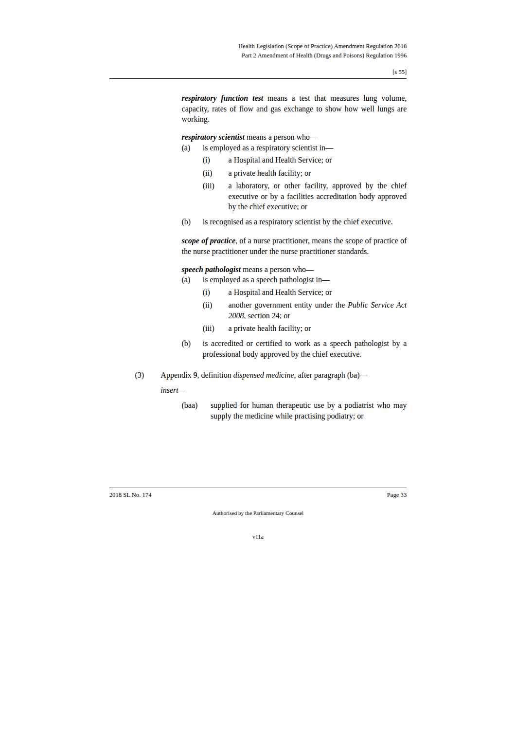Health Legislation (Scope of Practice) Amendment Regulation 2018 Part 2 Amendment of Health (Drugs and Poisons) Regulation 1996
[s 55]
respiratory function test means a test that measures lung volume, capacity, rates of flow and gas exchange to show how well lungs are working.
respiratory scientist means a person who—
(a) is employed as a respiratory scientist in—
(i) a Hospital and Health Service; or
(ii) a private health facility; or
(iii) a laboratory, or other facility, approved by the chief executive or by a facilities accreditation body approved by the chief executive; or
(b) is recognised as a respiratory scientist by the chief executive.
scope of practice, of a nurse practitioner, means the scope of practice of the nurse practitioner under the nurse practitioner standards.
speech pathologist means a person who—
(a) is employed as a speech pathologist in—
(i) a Hospital and Health Service; or
(ii) another government entity under the Public Service Act 2008, section 24; or
(iii) a private health facility; or
(b) is accredited or certified to work as a speech pathologist by a professional body approved by the chief executive.
(3) Appendix 9, definition dispensed medicine, after paragraph (ba)—
insert—
(baa) supplied for human therapeutic use by a podiatrist who may supply the medicine while practising podiatry; or
2018 SL No. 174 Page 33
Authorised by the Parliamentary Counsel
v11a